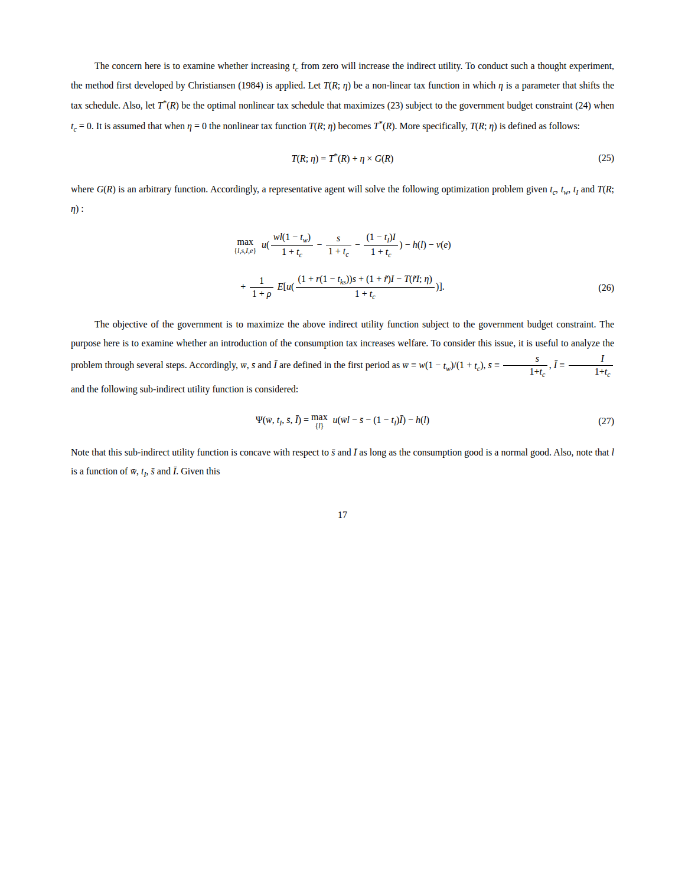The concern here is to examine whether increasing tc from zero will increase the indirect utility. To conduct such a thought experiment, the method first developed by Christiansen (1984) is applied. Let T(R; η) be a non-linear tax function in which η is a parameter that shifts the tax schedule. Also, let T*(R) be the optimal nonlinear tax schedule that maximizes (23) subject to the government budget constraint (24) when tc = 0. It is assumed that when η = 0 the nonlinear tax function T(R; η) becomes T*(R). More specifically, T(R; η) is defined as follows:
T(R; η) = T*(R) + η × G(R) (25)
where G(R) is an arbitrary function. Accordingly, a representative agent will solve the following optimization problem given tc, tw, tI and T(R; η) :
max{l,s,I,e} u(wl(1 − tw) 1 + tc − s 1 + tc − (1 − tI)I 1 + tc) − h(l) − v(e)
+ 11 + ρ E[u((1 + r(1 − tks))s + (1 + r̃)I − T(r̃I; η) 1 + tc)]. (26)
The objective of the government is to maximize the above indirect utility function subject to the government budget constraint. The purpose here is to examine whether an introduction of the consumption tax increases welfare. To consider this issue, it is useful to analyze the problem through several steps. Accordingly, w̄, s̄ and Ī are defined in the first period as w̄ ≡ w(1 − tw)/(1 + tc), s̄ ≡ s 1+tc, Ī ≡ I 1+tc and the following sub-indirect utility function is considered:
Ψ(w̄, tI, s̄, Ī) = max{l} u(w̄l − s̄ − (1 − tI)Ī) − h(l) (27)
Note that this sub-indirect utility function is concave with respect to s̄ and Ī as long as the consumption good is a normal good. Also, note that l is a function of w̄, tI, s̄ and Ī. Given this
17